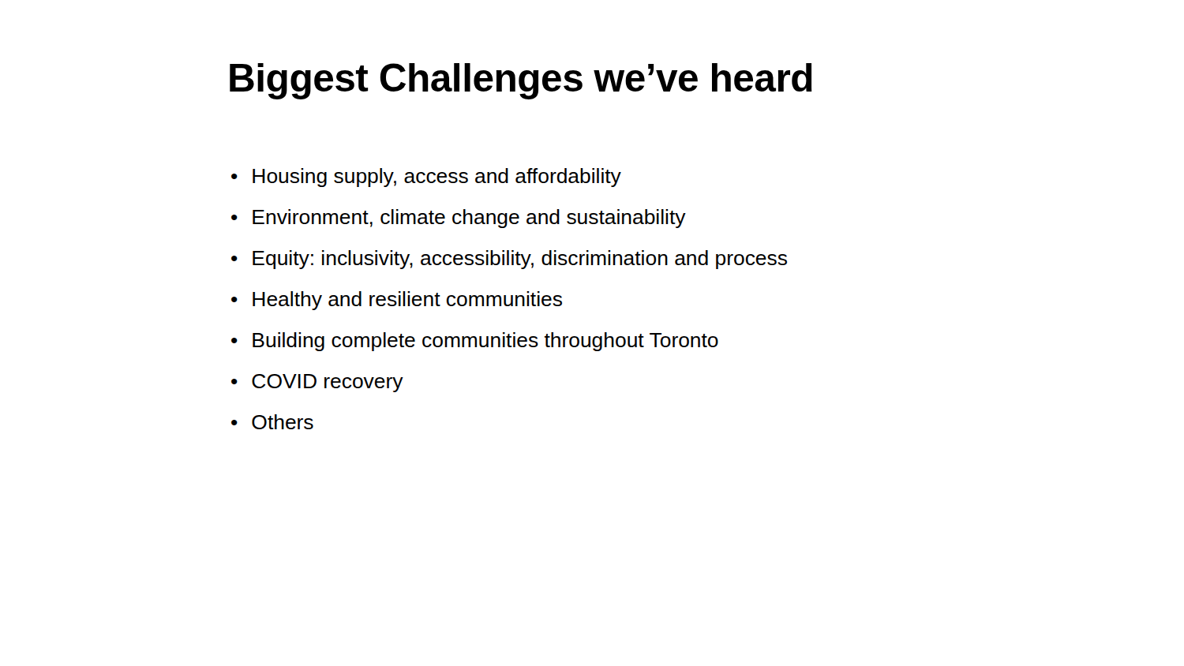Biggest Challenges we’ve heard
Housing supply, access and affordability
Environment, climate change and sustainability
Equity: inclusivity, accessibility, discrimination and process
Healthy and resilient communities
Building complete communities throughout Toronto
COVID recovery
Others